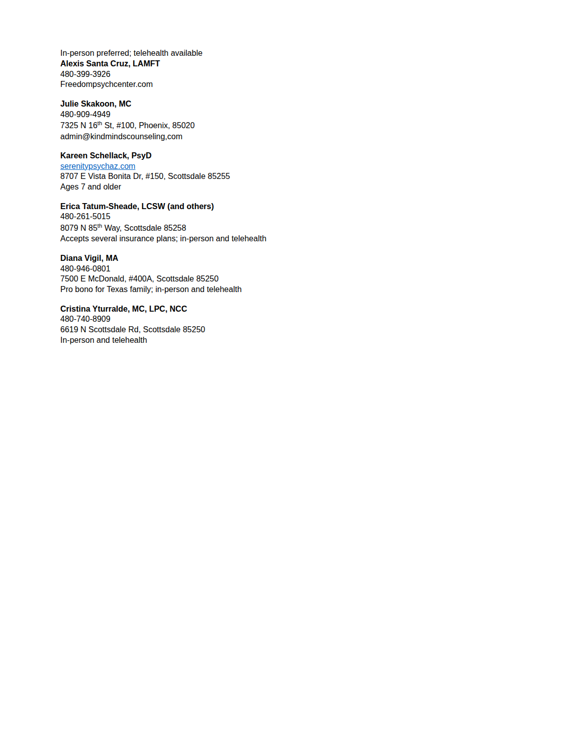In-person preferred; telehealth available
Alexis Santa Cruz, LAMFT
480-399-3926
Freedompsychcenter.com
Julie Skakoon, MC
480-909-4949
7325 N 16th St, #100, Phoenix, 85020
admin@kindmindscounseling,com
Kareen Schellack, PsyD
serenitypsychaz.com
8707 E Vista Bonita Dr, #150, Scottsdale 85255
Ages 7 and older
Erica Tatum-Sheade, LCSW (and others)
480-261-5015
8079 N 85th Way, Scottsdale 85258
Accepts several insurance plans; in-person and telehealth
Diana Vigil, MA
480-946-0801
7500 E McDonald, #400A, Scottsdale 85250
Pro bono for Texas family; in-person and telehealth
Cristina Yturralde, MC, LPC, NCC
480-740-8909
6619 N Scottsdale Rd, Scottsdale 85250
In-person and telehealth